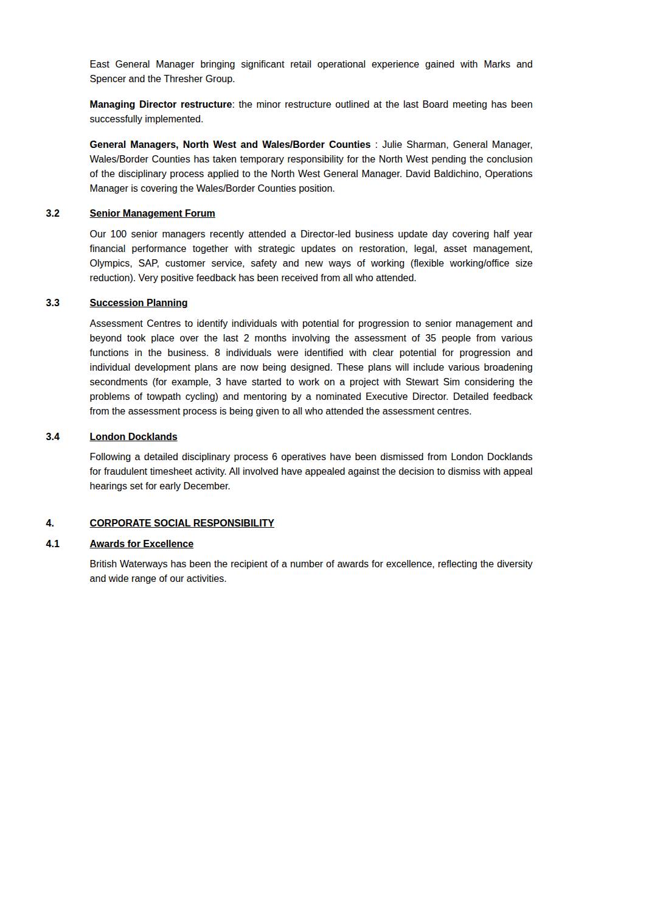East General Manager bringing significant retail operational experience gained with Marks and Spencer and the Thresher Group.
Managing Director restructure: the minor restructure outlined at the last Board meeting has been successfully implemented.
General Managers, North West and Wales/Border Counties : Julie Sharman, General Manager, Wales/Border Counties has taken temporary responsibility for the North West pending the conclusion of the disciplinary process applied to the North West General Manager. David Baldichino, Operations Manager is covering the Wales/Border Counties position.
3.2 Senior Management Forum
Our 100 senior managers recently attended a Director-led business update day covering half year financial performance together with strategic updates on restoration, legal, asset management, Olympics, SAP, customer service, safety and new ways of working (flexible working/office size reduction). Very positive feedback has been received from all who attended.
3.3 Succession Planning
Assessment Centres to identify individuals with potential for progression to senior management and beyond took place over the last 2 months involving the assessment of 35 people from various functions in the business. 8 individuals were identified with clear potential for progression and individual development plans are now being designed. These plans will include various broadening secondments (for example, 3 have started to work on a project with Stewart Sim considering the problems of towpath cycling) and mentoring by a nominated Executive Director. Detailed feedback from the assessment process is being given to all who attended the assessment centres.
3.4 London Docklands
Following a detailed disciplinary process 6 operatives have been dismissed from London Docklands for fraudulent timesheet activity. All involved have appealed against the decision to dismiss with appeal hearings set for early December.
4. CORPORATE SOCIAL RESPONSIBILITY
4.1 Awards for Excellence
British Waterways has been the recipient of a number of awards for excellence, reflecting the diversity and wide range of our activities.